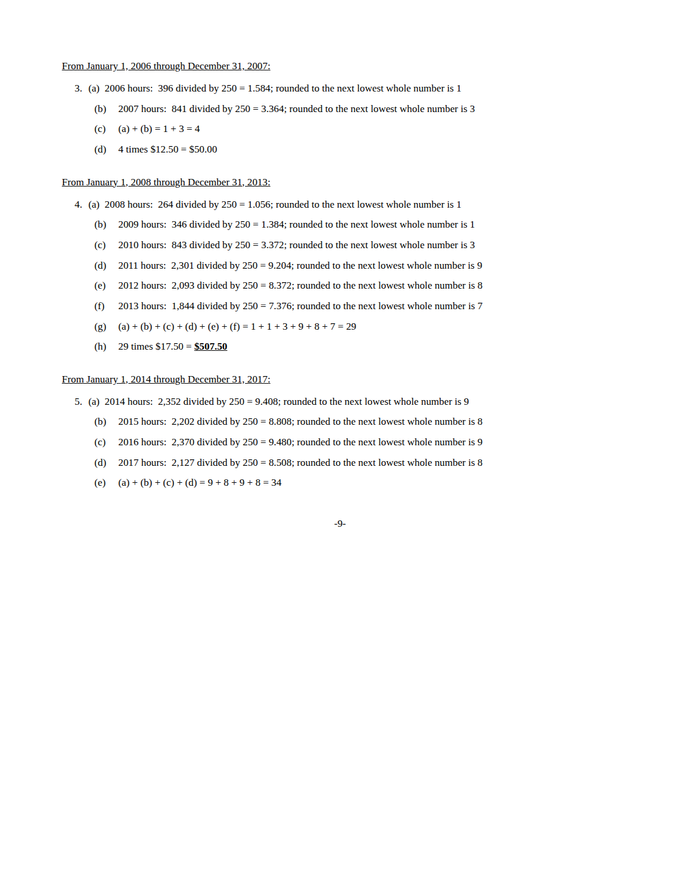From January 1, 2006 through December 31, 2007:
3. (a) 2006 hours: 396 divided by 250 = 1.584; rounded to the next lowest whole number is 1
(b) 2007 hours: 841 divided by 250 = 3.364; rounded to the next lowest whole number is 3
(c) (a) + (b) = 1 + 3 = 4
(d) 4 times $12.50 = $50.00
From January 1, 2008 through December 31, 2013:
4. (a) 2008 hours: 264 divided by 250 = 1.056; rounded to the next lowest whole number is 1
(b) 2009 hours: 346 divided by 250 = 1.384; rounded to the next lowest whole number is 1
(c) 2010 hours: 843 divided by 250 = 3.372; rounded to the next lowest whole number is 3
(d) 2011 hours: 2,301 divided by 250 = 9.204; rounded to the next lowest whole number is 9
(e) 2012 hours: 2,093 divided by 250 = 8.372; rounded to the next lowest whole number is 8
(f) 2013 hours: 1,844 divided by 250 = 7.376; rounded to the next lowest whole number is 7
(g) (a) + (b) + (c) + (d) + (e) + (f) = 1 + 1 + 3 + 9 + 8 + 7 = 29
(h) 29 times $17.50 = $507.50
From January 1, 2014 through December 31, 2017:
5. (a) 2014 hours: 2,352 divided by 250 = 9.408; rounded to the next lowest whole number is 9
(b) 2015 hours: 2,202 divided by 250 = 8.808; rounded to the next lowest whole number is 8
(c) 2016 hours: 2,370 divided by 250 = 9.480; rounded to the next lowest whole number is 9
(d) 2017 hours: 2,127 divided by 250 = 8.508; rounded to the next lowest whole number is 8
(e) (a) + (b) + (c) + (d) = 9 + 8 + 9 + 8 = 34
-9-